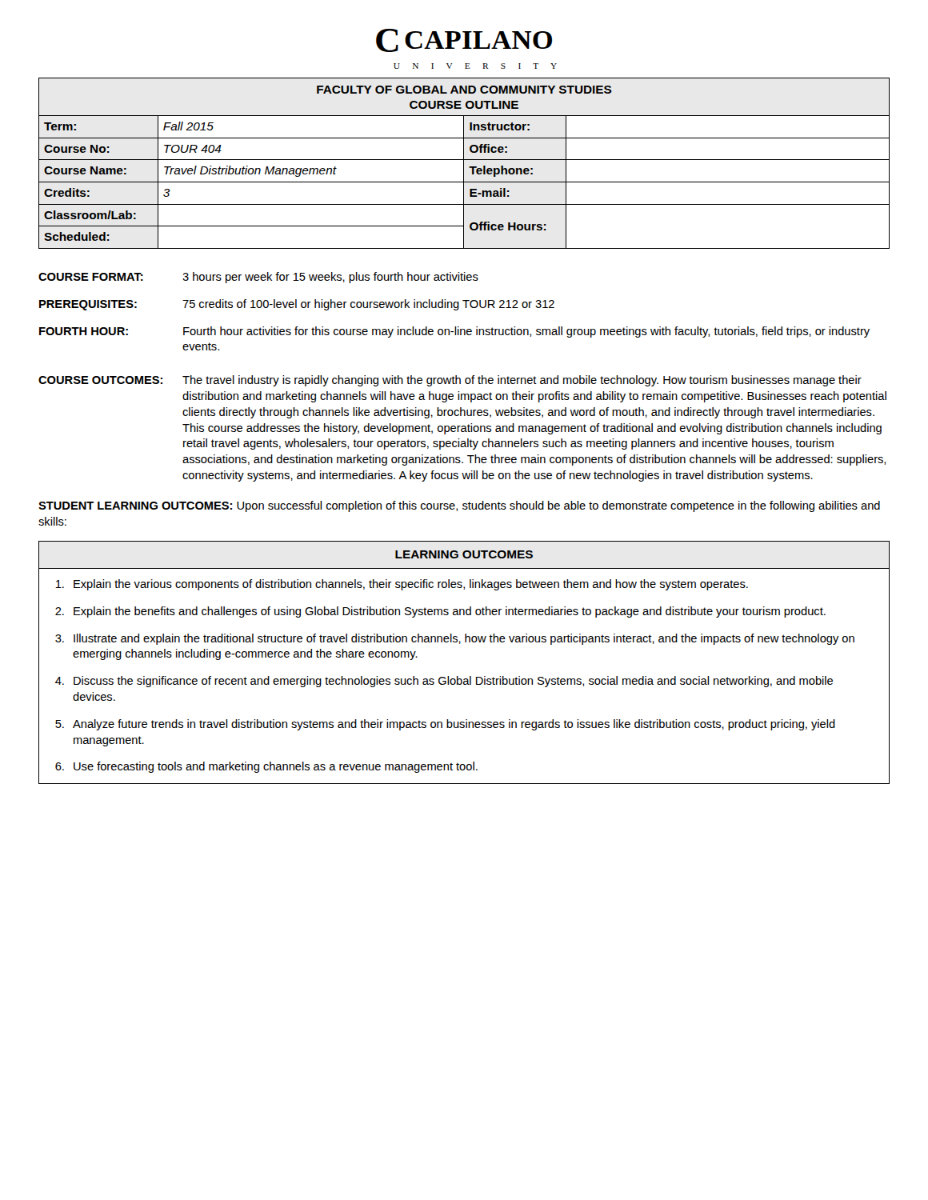CCAPILANO
U N I V E R S I T Y
| FACULTY OF GLOBAL AND COMMUNITY STUDIES COURSE OUTLINE |
| Term: | Fall 2015 | Instructor: | |
| Course No: | TOUR 404 | Office: | |
| Course Name: | Travel Distribution Management | Telephone: | |
| Credits: | 3 | E-mail: | |
| Classroom/Lab: | | Office Hours: | |
| Scheduled: | |
COURSE FORMAT:
3 hours per week for 15 weeks, plus fourth hour activities
PREREQUISITES:
75 credits of 100-level or higher coursework including TOUR 212 or 312
FOURTH HOUR:
Fourth hour activities for this course may include on-line instruction, small group meetings with faculty, tutorials, field trips, or industry events.
COURSE OUTCOMES:
The travel industry is rapidly changing with the growth of the internet and mobile technology. How tourism businesses manage their distribution and marketing channels will have a huge impact on their profits and ability to remain competitive. Businesses reach potential clients directly through channels like advertising, brochures, websites, and word of mouth, and indirectly through travel intermediaries. This course addresses the history, development, operations and management of traditional and evolving distribution channels including retail travel agents, wholesalers, tour operators, specialty channelers such as meeting planners and incentive houses, tourism associations, and destination marketing organizations. The three main components of distribution channels will be addressed: suppliers, connectivity systems, and intermediaries. A key focus will be on the use of new technologies in travel distribution systems.
STUDENT LEARNING OUTCOMES: Upon successful completion of this course, students should be able to demonstrate competence in the following abilities and skills:
| LEARNING OUTCOMES |
| --- |
| Explain the various components of distribution channels, their specific roles, linkages between them and how the system operates. Explain the benefits and challenges of using Global Distribution Systems and other intermediaries to package and distribute your tourism product. Illustrate and explain the traditional structure of travel distribution channels, how the various participants interact, and the impacts of new technology on emerging channels including e-commerce and the share economy. Discuss the significance of recent and emerging technologies such as Global Distribution Systems, social media and social networking, and mobile devices. Analyze future trends in travel distribution systems and their impacts on businesses in regards to issues like distribution costs, product pricing, yield management. Use forecasting tools and marketing channels as a revenue management tool. |